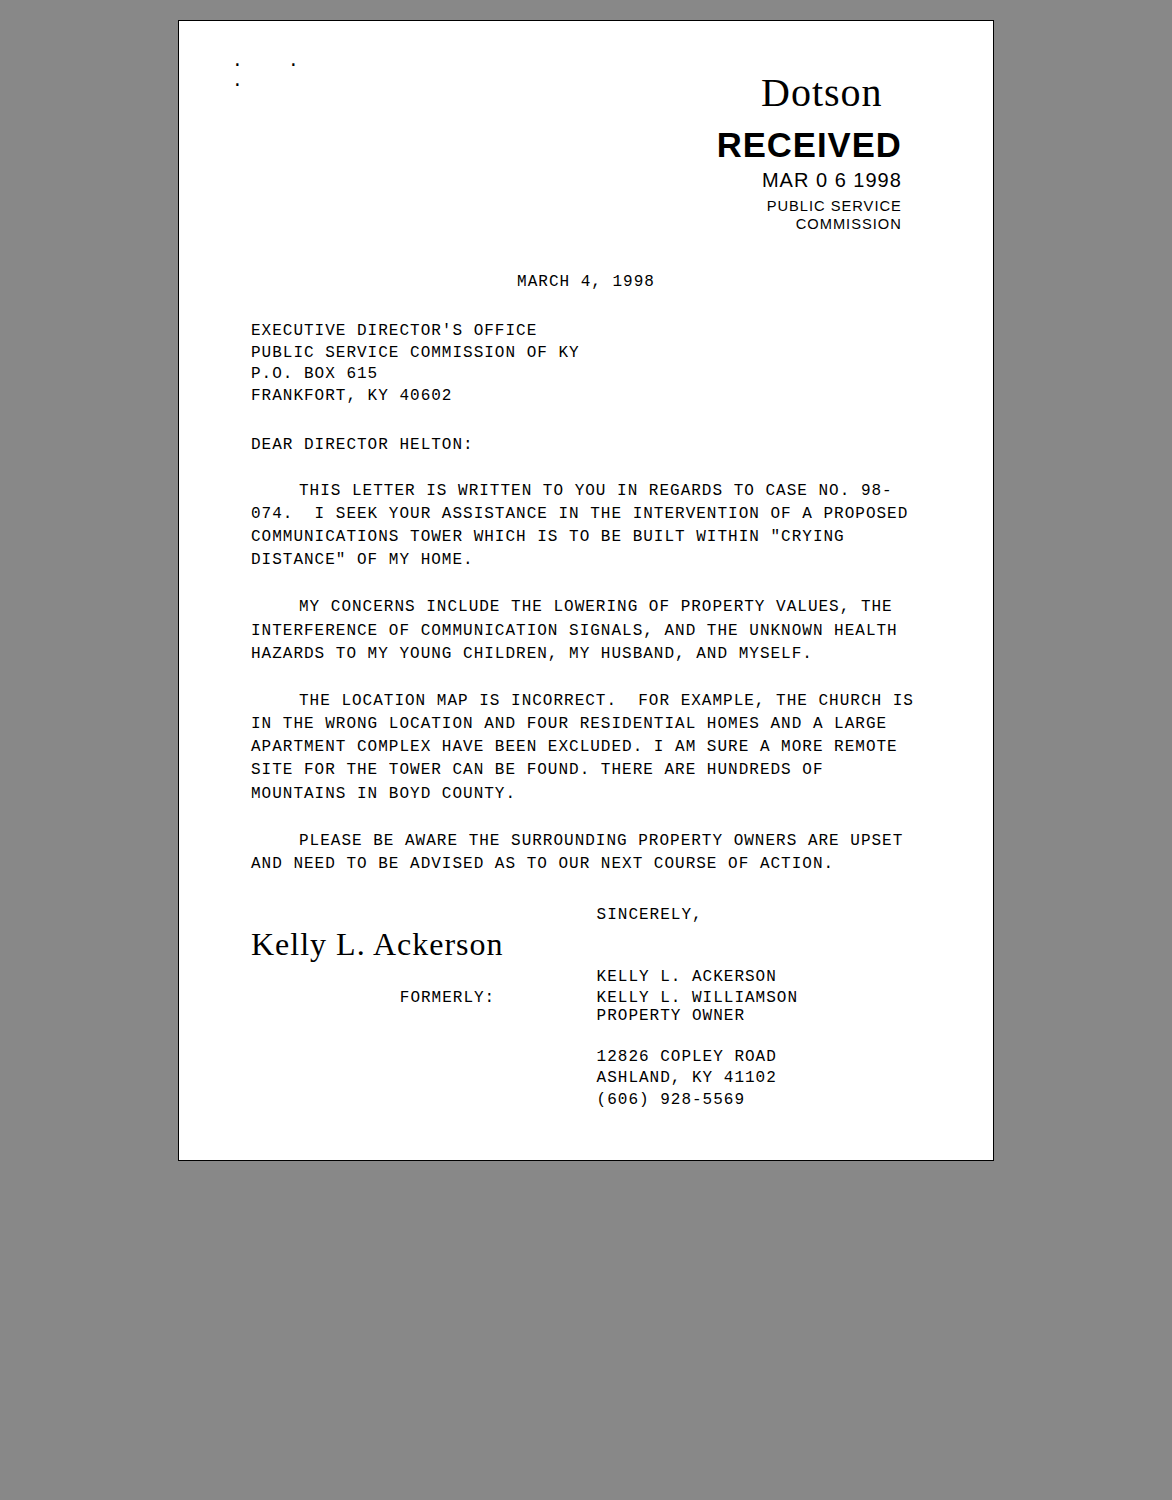· ·
·
Dotson
RECEIVED
MAR 0 6 1998
PUBLIC SERVICE
COMMISSION
MARCH 4, 1998
EXECUTIVE DIRECTOR'S OFFICE
PUBLIC SERVICE COMMISSION OF KY
P.O. BOX 615
FRANKFORT, KY 40602
DEAR DIRECTOR HELTON:
THIS LETTER IS WRITTEN TO YOU IN REGARDS TO CASE NO. 98-074. I SEEK YOUR ASSISTANCE IN THE INTERVENTION OF A PROPOSED COMMUNICATIONS TOWER WHICH IS TO BE BUILT WITHIN "CRYING DISTANCE" OF MY HOME.
MY CONCERNS INCLUDE THE LOWERING OF PROPERTY VALUES, THE INTERFERENCE OF COMMUNICATION SIGNALS, AND THE UNKNOWN HEALTH HAZARDS TO MY YOUNG CHILDREN, MY HUSBAND, AND MYSELF.
THE LOCATION MAP IS INCORRECT. FOR EXAMPLE, THE CHURCH IS IN THE WRONG LOCATION AND FOUR RESIDENTIAL HOMES AND A LARGE APARTMENT COMPLEX HAVE BEEN EXCLUDED. I AM SURE A MORE REMOTE SITE FOR THE TOWER CAN BE FOUND. THERE ARE HUNDREDS OF MOUNTAINS IN BOYD COUNTY.
PLEASE BE AWARE THE SURROUNDING PROPERTY OWNERS ARE UPSET AND NEED TO BE ADVISED AS TO OUR NEXT COURSE OF ACTION.
SINCERELY,
Kelly L. Ackerson
KELLY L. ACKERSON
FORMERLY:
KELLY L. WILLIAMSON
PROPERTY OWNER
12826 COPLEY ROAD
ASHLAND, KY 41102
(606) 928-5569